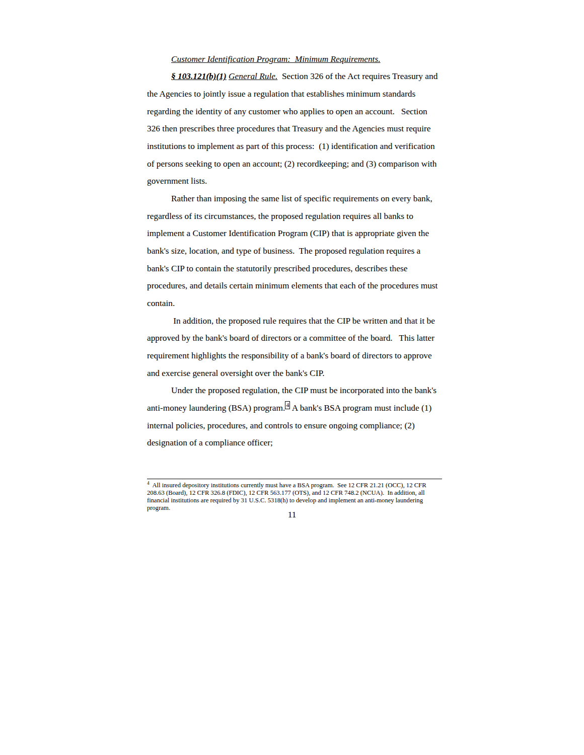Customer Identification Program: Minimum Requirements.
§ 103.121(b)(1) General Rule. Section 326 of the Act requires Treasury and the Agencies to jointly issue a regulation that establishes minimum standards regarding the identity of any customer who applies to open an account. Section 326 then prescribes three procedures that Treasury and the Agencies must require institutions to implement as part of this process: (1) identification and verification of persons seeking to open an account; (2) recordkeeping; and (3) comparison with government lists.
Rather than imposing the same list of specific requirements on every bank, regardless of its circumstances, the proposed regulation requires all banks to implement a Customer Identification Program (CIP) that is appropriate given the bank's size, location, and type of business. The proposed regulation requires a bank's CIP to contain the statutorily prescribed procedures, describes these procedures, and details certain minimum elements that each of the procedures must contain.
In addition, the proposed rule requires that the CIP be written and that it be approved by the bank's board of directors or a committee of the board. This latter requirement highlights the responsibility of a bank's board of directors to approve and exercise general oversight over the bank's CIP.
Under the proposed regulation, the CIP must be incorporated into the bank's anti-money laundering (BSA) program.4 A bank's BSA program must include (1) internal policies, procedures, and controls to ensure ongoing compliance; (2) designation of a compliance officer;
4 All insured depository institutions currently must have a BSA program. See 12 CFR 21.21 (OCC), 12 CFR 208.63 (Board), 12 CFR 326.8 (FDIC), 12 CFR 563.177 (OTS), and 12 CFR 748.2 (NCUA). In addition, all financial institutions are required by 31 U.S.C. 5318(h) to develop and implement an anti-money laundering program.
11